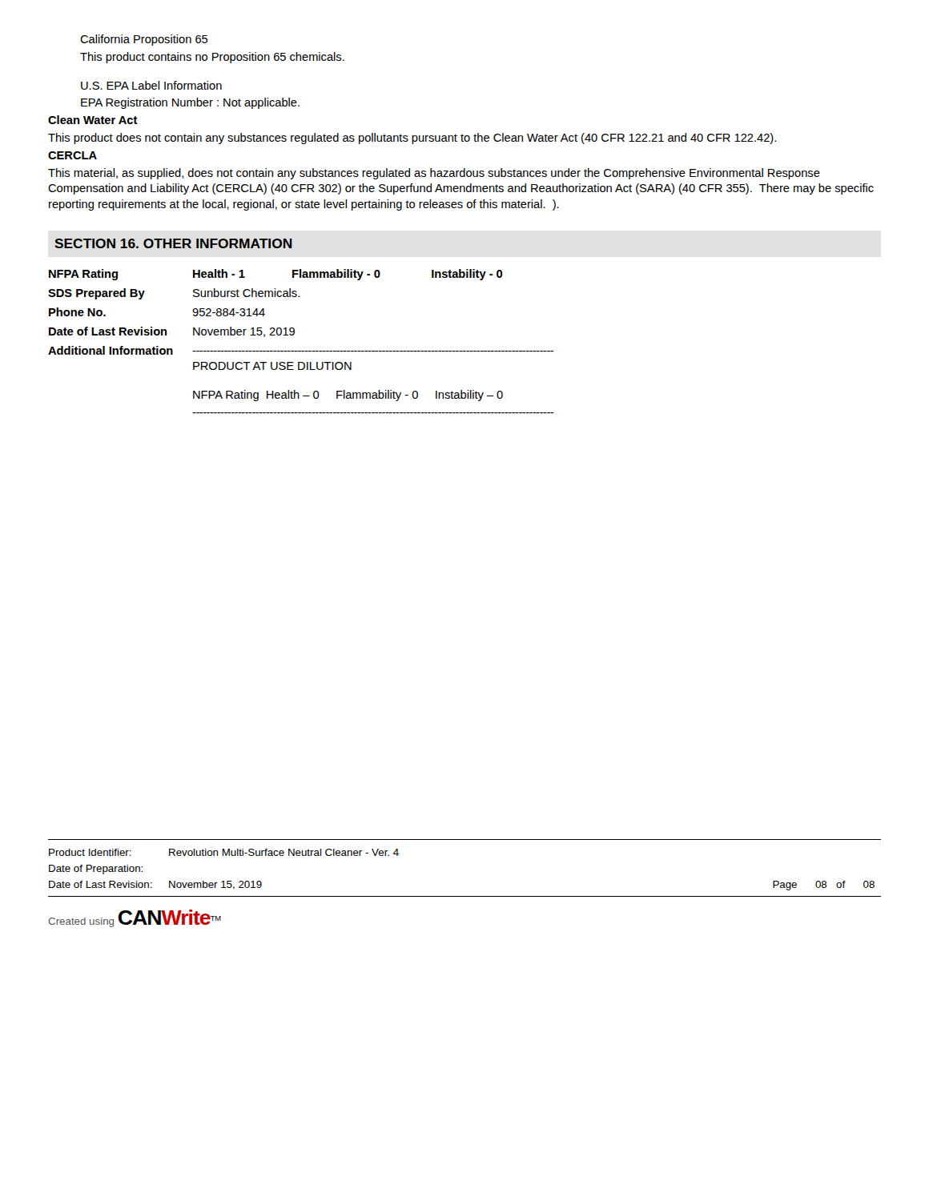California Proposition 65
This product contains no Proposition 65 chemicals.
U.S. EPA Label Information
EPA Registration Number : Not applicable.
Clean Water Act
This product does not contain any substances regulated as pollutants pursuant to the Clean Water Act (40 CFR 122.21 and 40 CFR 122.42).
CERCLA
This material, as supplied, does not contain any substances regulated as hazardous substances under the Comprehensive Environmental Response Compensation and Liability Act (CERCLA) (40 CFR 302) or the Superfund Amendments and Reauthorization Act (SARA) (40 CFR 355). There may be specific reporting requirements at the local, regional, or state level pertaining to releases of this material. ).
SECTION 16. OTHER INFORMATION
| NFPA Rating | Health - 1 Flammability - 0 Instability - 0 |
| SDS Prepared By | Sunburst Chemicals. |
| Phone No. | 952-884-3144 |
| Date of Last Revision | November 15, 2019 |
| Additional Information | ------------------------------------------------------------------------------------------------------- PRODUCT AT USE DILUTION NFPA Rating Health – 0 Flammability - 0 Instability – 0 ------------------------------------------------------------------------------------------------------- |
| Product Identifier: | Revolution Multi-Surface Neutral Cleaner - Ver. 4 | |
| Date of Preparation: | | |
| Date of Last Revision: | November 15, 2019 | Page 08 of 08 |
Created using CAN Write TM